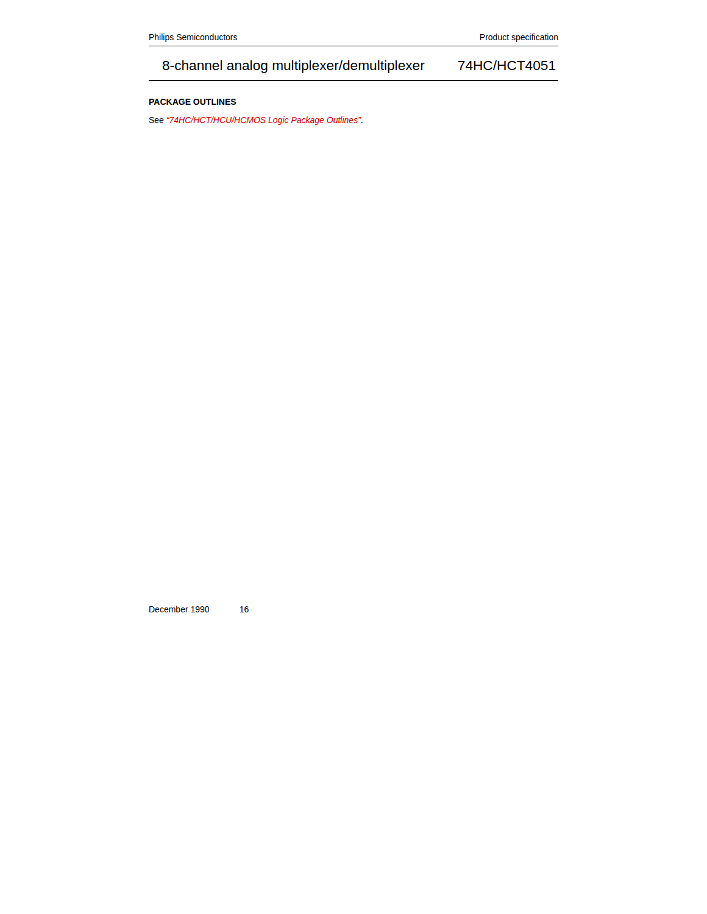Philips Semiconductors
Product specification
8-channel analog multiplexer/demultiplexer
74HC/HCT4051
PACKAGE OUTLINES
See “74HC/HCT/HCU/HCMOS Logic Package Outlines”.
December 1990
16